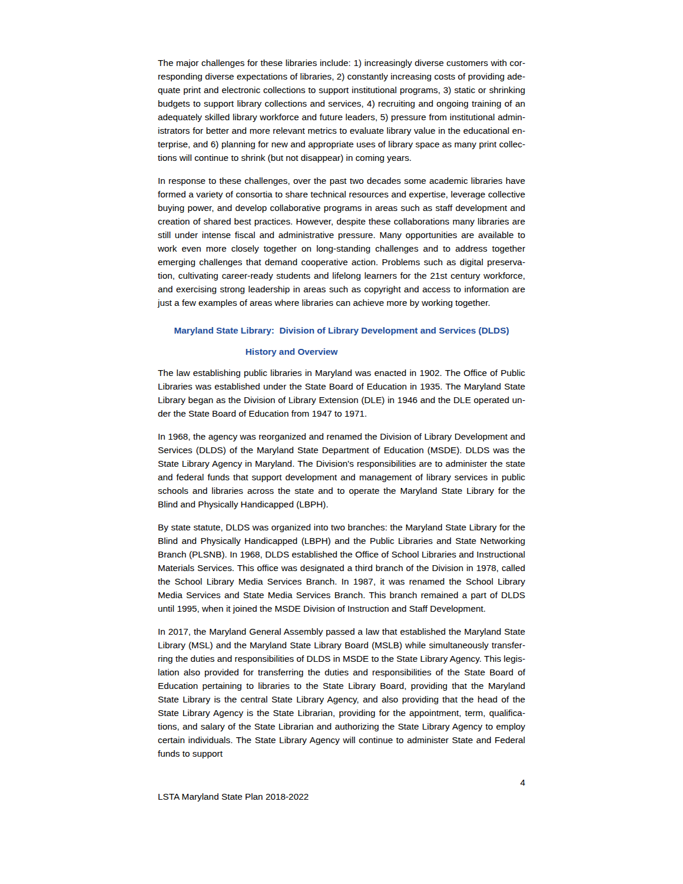The major challenges for these libraries include: 1) increasingly diverse customers with corresponding diverse expectations of libraries, 2) constantly increasing costs of providing adequate print and electronic collections to support institutional programs, 3) static or shrinking budgets to support library collections and services, 4) recruiting and ongoing training of an adequately skilled library workforce and future leaders, 5) pressure from institutional administrators for better and more relevant metrics to evaluate library value in the educational enterprise, and 6) planning for new and appropriate uses of library space as many print collections will continue to shrink (but not disappear) in coming years.
In response to these challenges, over the past two decades some academic libraries have formed a variety of consortia to share technical resources and expertise, leverage collective buying power, and develop collaborative programs in areas such as staff development and creation of shared best practices. However, despite these collaborations many libraries are still under intense fiscal and administrative pressure. Many opportunities are available to work even more closely together on long-standing challenges and to address together emerging challenges that demand cooperative action. Problems such as digital preservation, cultivating career-ready students and lifelong learners for the 21st century workforce, and exercising strong leadership in areas such as copyright and access to information are just a few examples of areas where libraries can achieve more by working together.
Maryland State Library: Division of Library Development and Services (DLDS)
History and Overview
The law establishing public libraries in Maryland was enacted in 1902. The Office of Public Libraries was established under the State Board of Education in 1935. The Maryland State Library began as the Division of Library Extension (DLE) in 1946 and the DLE operated under the State Board of Education from 1947 to 1971.
In 1968, the agency was reorganized and renamed the Division of Library Development and Services (DLDS) of the Maryland State Department of Education (MSDE). DLDS was the State Library Agency in Maryland. The Division's responsibilities are to administer the state and federal funds that support development and management of library services in public schools and libraries across the state and to operate the Maryland State Library for the Blind and Physically Handicapped (LBPH).
By state statute, DLDS was organized into two branches: the Maryland State Library for the Blind and Physically Handicapped (LBPH) and the Public Libraries and State Networking Branch (PLSNB). In 1968, DLDS established the Office of School Libraries and Instructional Materials Services. This office was designated a third branch of the Division in 1978, called the School Library Media Services Branch. In 1987, it was renamed the School Library Media Services and State Media Services Branch. This branch remained a part of DLDS until 1995, when it joined the MSDE Division of Instruction and Staff Development.
In 2017, the Maryland General Assembly passed a law that established the Maryland State Library (MSL) and the Maryland State Library Board (MSLB) while simultaneously transferring the duties and responsibilities of DLDS in MSDE to the State Library Agency. This legislation also provided for transferring the duties and responsibilities of the State Board of Education pertaining to libraries to the State Library Board, providing that the Maryland State Library is the central State Library Agency, and also providing that the head of the State Library Agency is the State Librarian, providing for the appointment, term, qualifications, and salary of the State Librarian and authorizing the State Library Agency to employ certain individuals. The State Library Agency will continue to administer State and Federal funds to support
4
LSTA Maryland State Plan 2018-2022